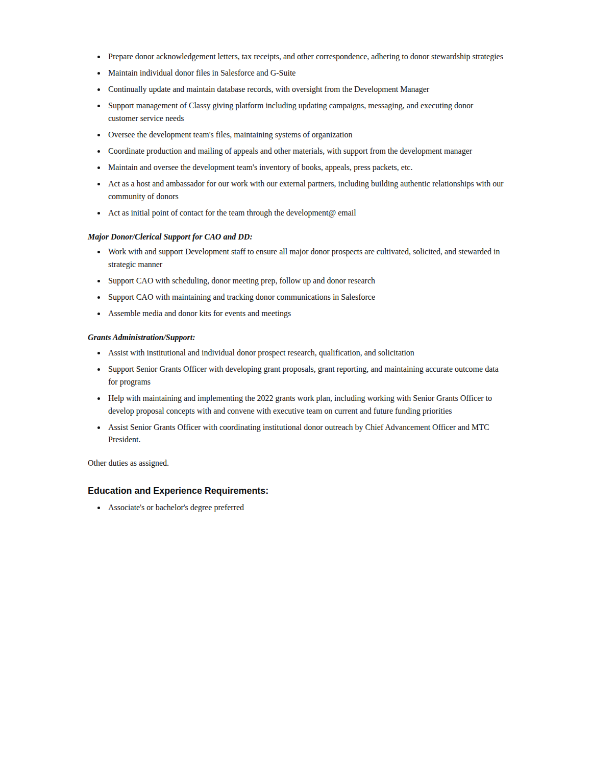Prepare donor acknowledgement letters, tax receipts, and other correspondence, adhering to donor stewardship strategies
Maintain individual donor files in Salesforce and G-Suite
Continually update and maintain database records, with oversight from the Development Manager
Support management of Classy giving platform including updating campaigns, messaging, and executing donor customer service needs
Oversee the development team's files, maintaining systems of organization
Coordinate production and mailing of appeals and other materials, with support from the development manager
Maintain and oversee the development team's inventory of books, appeals, press packets, etc.
Act as a host and ambassador for our work with our external partners, including building authentic relationships with our community of donors
Act as initial point of contact for the team through the development@ email
Major Donor/Clerical Support for CAO and DD:
Work with and support Development staff to ensure all major donor prospects are cultivated, solicited, and stewarded in strategic manner
Support CAO with scheduling, donor meeting prep, follow up and donor research
Support CAO with maintaining and tracking donor communications in Salesforce
Assemble media and donor kits for events and meetings
Grants Administration/Support:
Assist with institutional and individual donor prospect research, qualification, and solicitation
Support Senior Grants Officer with developing grant proposals, grant reporting, and maintaining accurate outcome data for programs
Help with maintaining and implementing the 2022 grants work plan, including working with Senior Grants Officer to develop proposal concepts with and convene with executive team on current and future funding priorities
Assist Senior Grants Officer with coordinating institutional donor outreach by Chief Advancement Officer and MTC President.
Other duties as assigned.
Education and Experience Requirements:
Associate's or bachelor's degree preferred